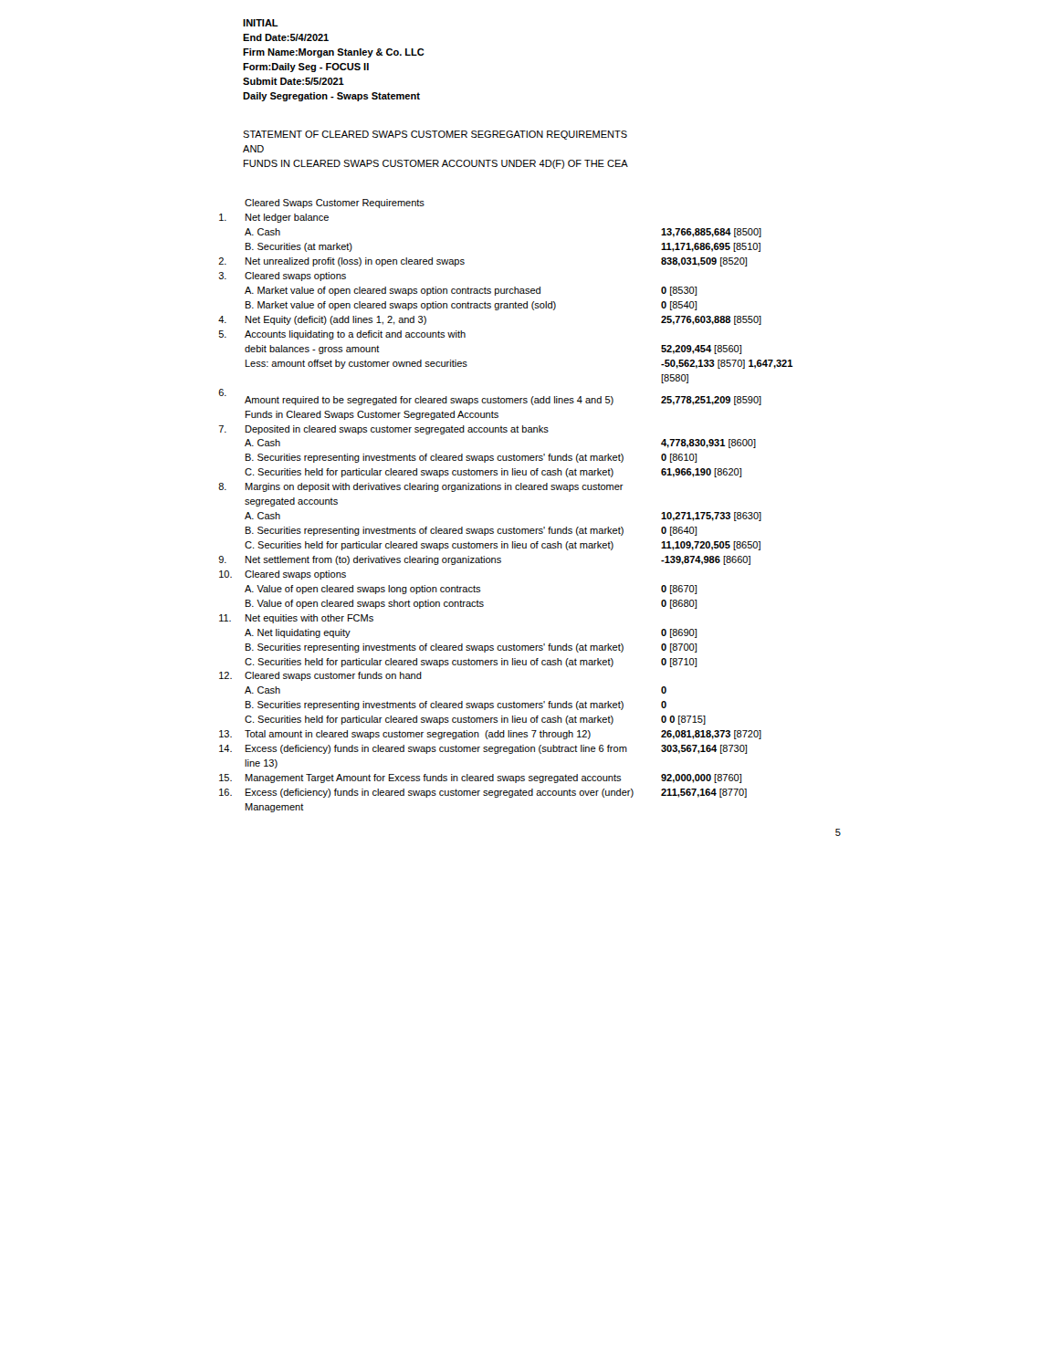INITIAL
End Date:5/4/2021
Firm Name:Morgan Stanley & Co. LLC
Form:Daily Seg - FOCUS II
Submit Date:5/5/2021
Daily Segregation - Swaps Statement
STATEMENT OF CLEARED SWAPS CUSTOMER SEGREGATION REQUIREMENTS
AND
FUNDS IN CLEARED SWAPS CUSTOMER ACCOUNTS UNDER 4D(F) OF THE CEA
| | Cleared Swaps Customer Requirements | |
| 1. | Net ledger balance | |
| | A. Cash | 13,766,885,684 [8500] |
| | B. Securities (at market) | 11,171,686,695 [8510] |
| 2. | Net unrealized profit (loss) in open cleared swaps | 838,031,509 [8520] |
| 3. | Cleared swaps options | |
| | A. Market value of open cleared swaps option contracts purchased | 0 [8530] |
| | B. Market value of open cleared swaps option contracts granted (sold) | 0 [8540] |
| 4. | Net Equity (deficit) (add lines 1, 2, and 3) | 25,776,603,888 [8550] |
| 5. | Accounts liquidating to a deficit and accounts with | |
| | debit balances - gross amount | 52,209,454 [8560] |
| | Less: amount offset by customer owned securities | -50,562,133 [8570] 1,647,321 [8580] |
| 6. | Amount required to be segregated for cleared swaps customers (add lines 4 and 5) | 25,778,251,209 [8590] |
| | Funds in Cleared Swaps Customer Segregated Accounts | |
| 7. | Deposited in cleared swaps customer segregated accounts at banks | |
| | A. Cash | 4,778,830,931 [8600] |
| | B. Securities representing investments of cleared swaps customers' funds (at market) | 0 [8610] |
| | C. Securities held for particular cleared swaps customers in lieu of cash (at market) | 61,966,190 [8620] |
| 8. | Margins on deposit with derivatives clearing organizations in cleared swaps customer | |
| | segregated accounts | |
| | A. Cash | 10,271,175,733 [8630] |
| | B. Securities representing investments of cleared swaps customers' funds (at market) | 0 [8640] |
| | C. Securities held for particular cleared swaps customers in lieu of cash (at market) | 11,109,720,505 [8650] |
| 9. | Net settlement from (to) derivatives clearing organizations | -139,874,986 [8660] |
| 10. | Cleared swaps options | |
| | A. Value of open cleared swaps long option contracts | 0 [8670] |
| | B. Value of open cleared swaps short option contracts | 0 [8680] |
| 11. | Net equities with other FCMs | |
| | A. Net liquidating equity | 0 [8690] |
| | B. Securities representing investments of cleared swaps customers' funds (at market) | 0 [8700] |
| | C. Securities held for particular cleared swaps customers in lieu of cash (at market) | 0 [8710] |
| 12. | Cleared swaps customer funds on hand | |
| | A. Cash | 0 |
| | B. Securities representing investments of cleared swaps customers' funds (at market) | 0 |
| | C. Securities held for particular cleared swaps customers in lieu of cash (at market) | 0 0 [8715] |
| 13. | Total amount in cleared swaps customer segregation (add lines 7 through 12) | 26,081,818,373 [8720] |
| 14. | Excess (deficiency) funds in cleared swaps customer segregation (subtract line 6 from line 13) | 303,567,164 [8730] |
| 15. | Management Target Amount for Excess funds in cleared swaps segregated accounts | 92,000,000 [8760] |
| 16. | Excess (deficiency) funds in cleared swaps customer segregated accounts over (under) Management | 211,567,164 [8770] |
5